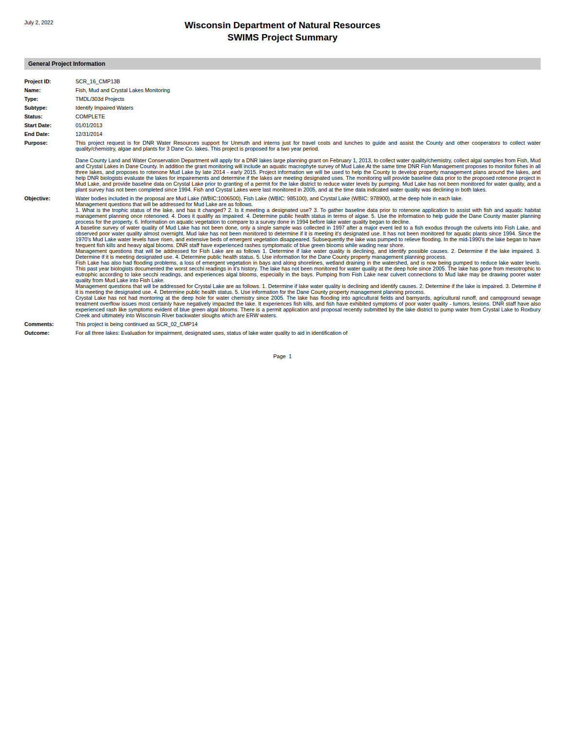July 2, 2022
Wisconsin Department of Natural Resources
SWIMS Project Summary
General Project Information
| Project ID: | SCR_16_CMP13B |
| Name: | Fish, Mud and Crystal Lakes Monitoring |
| Type: | TMDL/303d Projects |
| Subtype: | Identify Impaired Waters |
| Status: | COMPLETE |
| Start Date: | 01/01/2013 |
| End Date: | 12/31/2014 |
| Purpose: | This project request is for DNR Water Resources support for Unmuth and interns just for travel costs and lunches to guide and assist the County and other cooperators to collect water quality/chemistry, algae and plants for 3 Dane Co. lakes. This project is proposed for a two year period. Dane County Land and Water Conservation Department will apply for a DNR lakes large planning grant on February 1, 2013, to collect water quality/chemistry, collect algal samples from Fish, Mud and Crystal Lakes in Dane County. In addition the grant monitoring will include an aquatic macrophyte survey of Mud Lake.At the same time DNR Fish Management proposes to monitor fishes in all three lakes, and proposes to rotenone Mud Lake by late 2014 - early 2015. Project information we will be used to help the County to develop property management plans around the lakes, and help DNR biologists evaluate the lakes for impairements and determine if the lakes are meeting designated uses. The monitoring will provide baseline data prior to the proposed rotenone project in Mud Lake, and provide baseline data on Crystal Lake prior to granting of a permit for the lake district to reduce water levels by pumping. Mud Lake has not been monitored for water quality, and a plant survey has not been completed since 1994. Fish and Crystal Lakes were last monitored in 2005, and at the time data indicated water quality was declining in both lakes. |
| Objective: | Water bodies included in the proposal are Mud Lake (WBIC:1006500), Fish Lake (WBIC: 985100), and Crystal Lake (WBIC: 978900), at the deep hole in each lake. Management questions that will be addressed for Mud Lake are as follows. 1. What is the trophic status of the lake, and has it changed? 2. Is it meeting a designated use? 3. To gather baseline data prior to rotenone application to assist with fish and aquatic habitat management planning once rotenoned. 4. Does it qualifiy as impaired. 4. Determine public health status in terms of algae. 5. Use the information to help guide the Dane County master planning process for the property. 6. Information on aquatic vegetation to compare to a survey done in 1994 before lake water quality began to decline. A baseline survey of water quality of Mud Lake has not been done, only a single sample was collected in 1997 after a major event led to a fish exodus through the culverts into Fish Lake, and observed poor water quality almost overnight. Mud lake has not been monitored to determine if it is meeting it's designated use. It has not been monitored for aquatic plants since 1994. Since the 1970's Mud Lake water levels have risen, and extensive beds of emergent vegetation disappeared. Subsequently the lake was pumped to relieve flooding. In the mid-1990's the lake began to have frequent fish kills and heavy algal blooms. DNR staff have experienced rashes symptomatic of blue green blooms while wading near shore. Management questions that will be addressed for Fish Lake are as follows 1. Determine if lake water quality is declining, and identify possible causes. 2. Determine if the lake impaired. 3. Determine if it is meeting designated use. 4. Determine public health status. 5. Use information for the Dane County property management planning process. Fish Lake has also had flooding problems, a loss of emergent vegetation in bays and along shorelines, wetland draining in the watershed, and is now being pumped to reduce lake water levels. This past year biologists documented the worst secchi readings in it's history. The lake has not been monitored for water quality at the deep hole since 2005. The lake has gone from mesotrophic to eutrophic according to lake secchi readings, and experiences algal blooms, especially in the bays. Pumping from Fish Lake near culvert connections to Mud lake may be drawing poorer water quality from Mud Lake into Fish Lake. Management questions that will be addressed for Crystal Lake are as follows. 1. Determine if lake water quality is declining and identify causes. 2. Determine if the lake is impaired. 3. Determine if it is meeting the designated use. 4. Determine public health status. 5. Use information for the Dane County property management planning process. Crystal Lake has not had montoring at the deep hole for water chemistry since 2005. The lake has flooding into agricultural fields and barnyards, agricultural runoff, and campground sewage treatment overflow issues most certainly have negatively impacted the lake. It experiences fish kills, and fish have exhibited symptoms of poor water quality - tumors, lesions. DNR staff have also experienced rash like symptoms evident of blue green algal blooms. There is a permit application and proposal recently submitted by the lake district to pump water from Crystal Lake to Roxbury Creek and ultimately into Wisconsin River backwater sloughs which are ERW waters. |
| Comments: | This project is being continued as SCR_02_CMP14 |
| Outcome: | For all three lakes: Evaluation for impairment, designated uses, status of lake water quality to aid in identification of |
Page 1